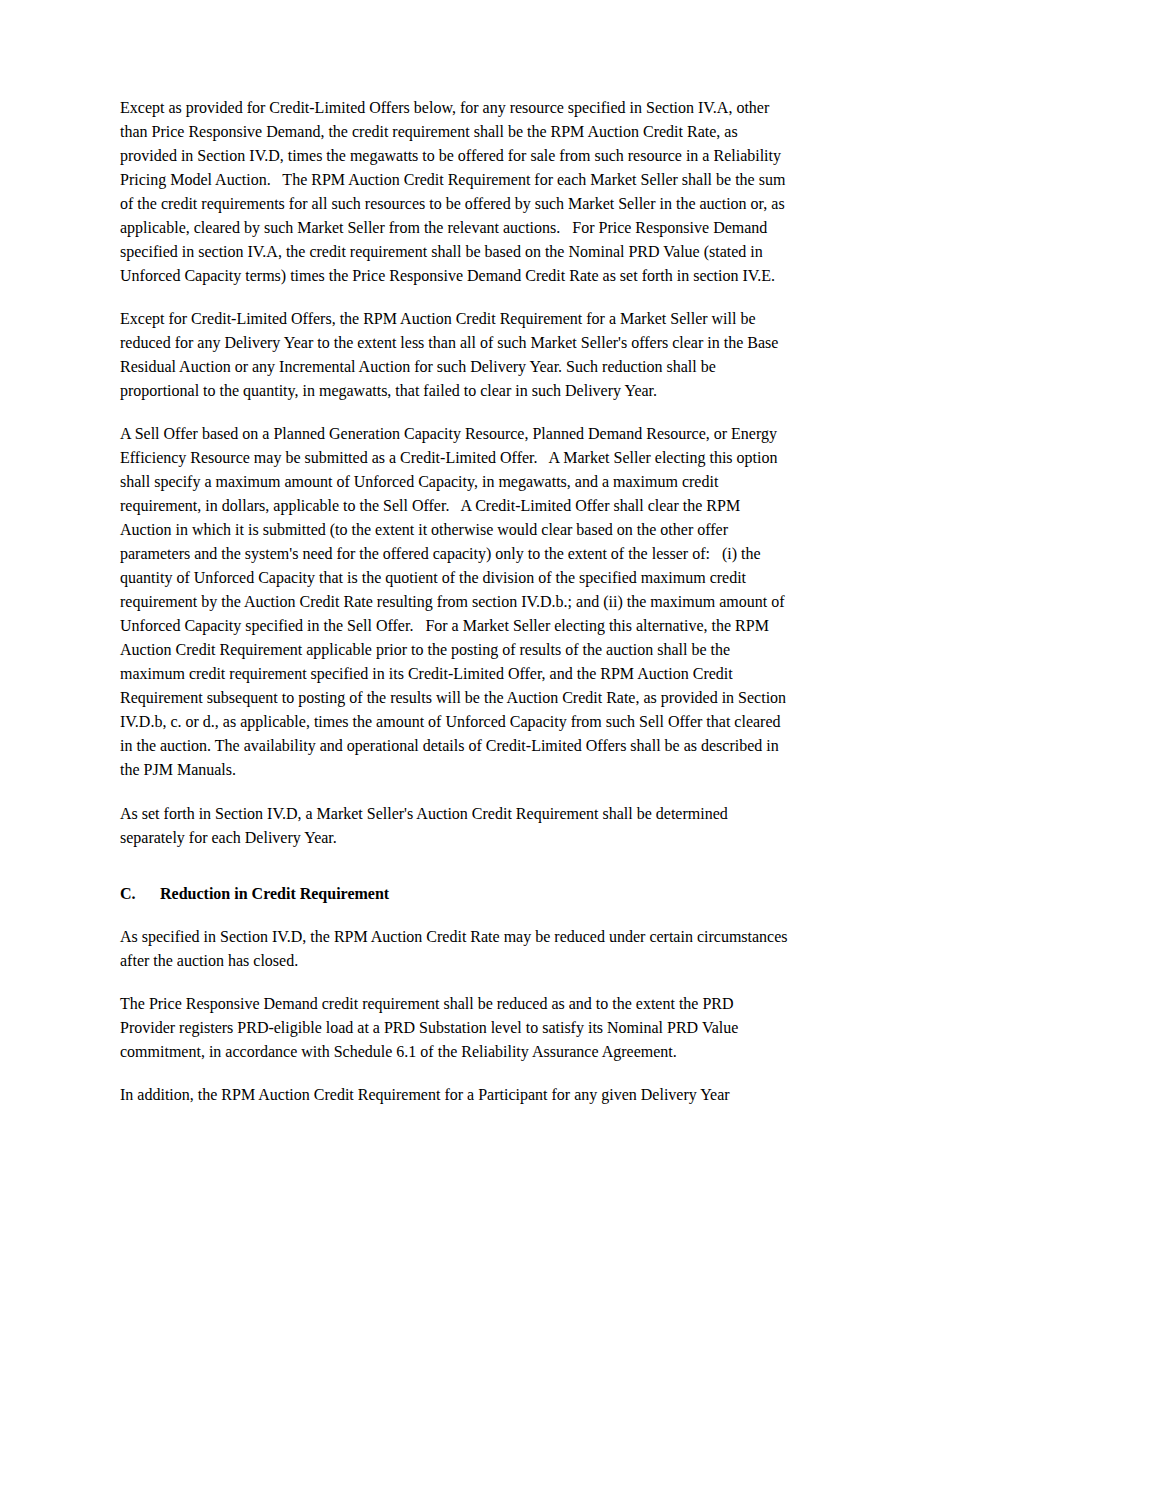Except as provided for Credit-Limited Offers below, for any resource specified in Section IV.A, other than Price Responsive Demand, the credit requirement shall be the RPM Auction Credit Rate, as provided in Section IV.D, times the megawatts to be offered for sale from such resource in a Reliability Pricing Model Auction. The RPM Auction Credit Requirement for each Market Seller shall be the sum of the credit requirements for all such resources to be offered by such Market Seller in the auction or, as applicable, cleared by such Market Seller from the relevant auctions. For Price Responsive Demand specified in section IV.A, the credit requirement shall be based on the Nominal PRD Value (stated in Unforced Capacity terms) times the Price Responsive Demand Credit Rate as set forth in section IV.E.
Except for Credit-Limited Offers, the RPM Auction Credit Requirement for a Market Seller will be reduced for any Delivery Year to the extent less than all of such Market Seller's offers clear in the Base Residual Auction or any Incremental Auction for such Delivery Year. Such reduction shall be proportional to the quantity, in megawatts, that failed to clear in such Delivery Year.
A Sell Offer based on a Planned Generation Capacity Resource, Planned Demand Resource, or Energy Efficiency Resource may be submitted as a Credit-Limited Offer. A Market Seller electing this option shall specify a maximum amount of Unforced Capacity, in megawatts, and a maximum credit requirement, in dollars, applicable to the Sell Offer. A Credit-Limited Offer shall clear the RPM Auction in which it is submitted (to the extent it otherwise would clear based on the other offer parameters and the system's need for the offered capacity) only to the extent of the lesser of: (i) the quantity of Unforced Capacity that is the quotient of the division of the specified maximum credit requirement by the Auction Credit Rate resulting from section IV.D.b.; and (ii) the maximum amount of Unforced Capacity specified in the Sell Offer. For a Market Seller electing this alternative, the RPM Auction Credit Requirement applicable prior to the posting of results of the auction shall be the maximum credit requirement specified in its Credit-Limited Offer, and the RPM Auction Credit Requirement subsequent to posting of the results will be the Auction Credit Rate, as provided in Section IV.D.b, c. or d., as applicable, times the amount of Unforced Capacity from such Sell Offer that cleared in the auction. The availability and operational details of Credit-Limited Offers shall be as described in the PJM Manuals.
As set forth in Section IV.D, a Market Seller's Auction Credit Requirement shall be determined separately for each Delivery Year.
C. Reduction in Credit Requirement
As specified in Section IV.D, the RPM Auction Credit Rate may be reduced under certain circumstances after the auction has closed.
The Price Responsive Demand credit requirement shall be reduced as and to the extent the PRD Provider registers PRD-eligible load at a PRD Substation level to satisfy its Nominal PRD Value commitment, in accordance with Schedule 6.1 of the Reliability Assurance Agreement.
In addition, the RPM Auction Credit Requirement for a Participant for any given Delivery Year